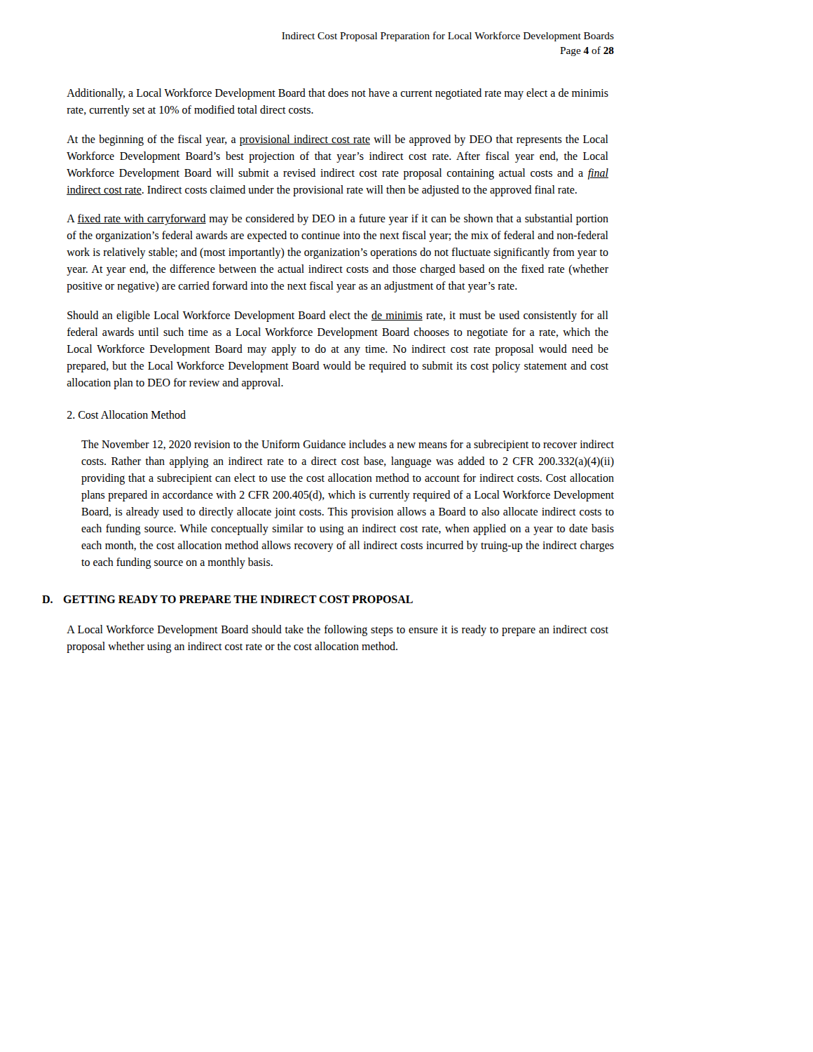Indirect Cost Proposal Preparation for Local Workforce Development Boards Page 4 of 28
Additionally, a Local Workforce Development Board that does not have a current negotiated rate may elect a de minimis rate, currently set at 10% of modified total direct costs.
At the beginning of the fiscal year, a provisional indirect cost rate will be approved by DEO that represents the Local Workforce Development Board’s best projection of that year’s indirect cost rate. After fiscal year end, the Local Workforce Development Board will submit a revised indirect cost rate proposal containing actual costs and a final indirect cost rate. Indirect costs claimed under the provisional rate will then be adjusted to the approved final rate.
A fixed rate with carryforward may be considered by DEO in a future year if it can be shown that a substantial portion of the organization’s federal awards are expected to continue into the next fiscal year; the mix of federal and non-federal work is relatively stable; and (most importantly) the organization’s operations do not fluctuate significantly from year to year. At year end, the difference between the actual indirect costs and those charged based on the fixed rate (whether positive or negative) are carried forward into the next fiscal year as an adjustment of that year’s rate.
Should an eligible Local Workforce Development Board elect the de minimis rate, it must be used consistently for all federal awards until such time as a Local Workforce Development Board chooses to negotiate for a rate, which the Local Workforce Development Board may apply to do at any time. No indirect cost rate proposal would need be prepared, but the Local Workforce Development Board would be required to submit its cost policy statement and cost allocation plan to DEO for review and approval.
Cost Allocation Method
The November 12, 2020 revision to the Uniform Guidance includes a new means for a subrecipient to recover indirect costs. Rather than applying an indirect rate to a direct cost base, language was added to 2 CFR 200.332(a)(4)(ii) providing that a subrecipient can elect to use the cost allocation method to account for indirect costs. Cost allocation plans prepared in accordance with 2 CFR 200.405(d), which is currently required of a Local Workforce Development Board, is already used to directly allocate joint costs. This provision allows a Board to also allocate indirect costs to each funding source. While conceptually similar to using an indirect cost rate, when applied on a year to date basis each month, the cost allocation method allows recovery of all indirect costs incurred by truing-up the indirect charges to each funding source on a monthly basis.
D. Getting Ready to Prepare the Indirect Cost Proposal
A Local Workforce Development Board should take the following steps to ensure it is ready to prepare an indirect cost proposal whether using an indirect cost rate or the cost allocation method.